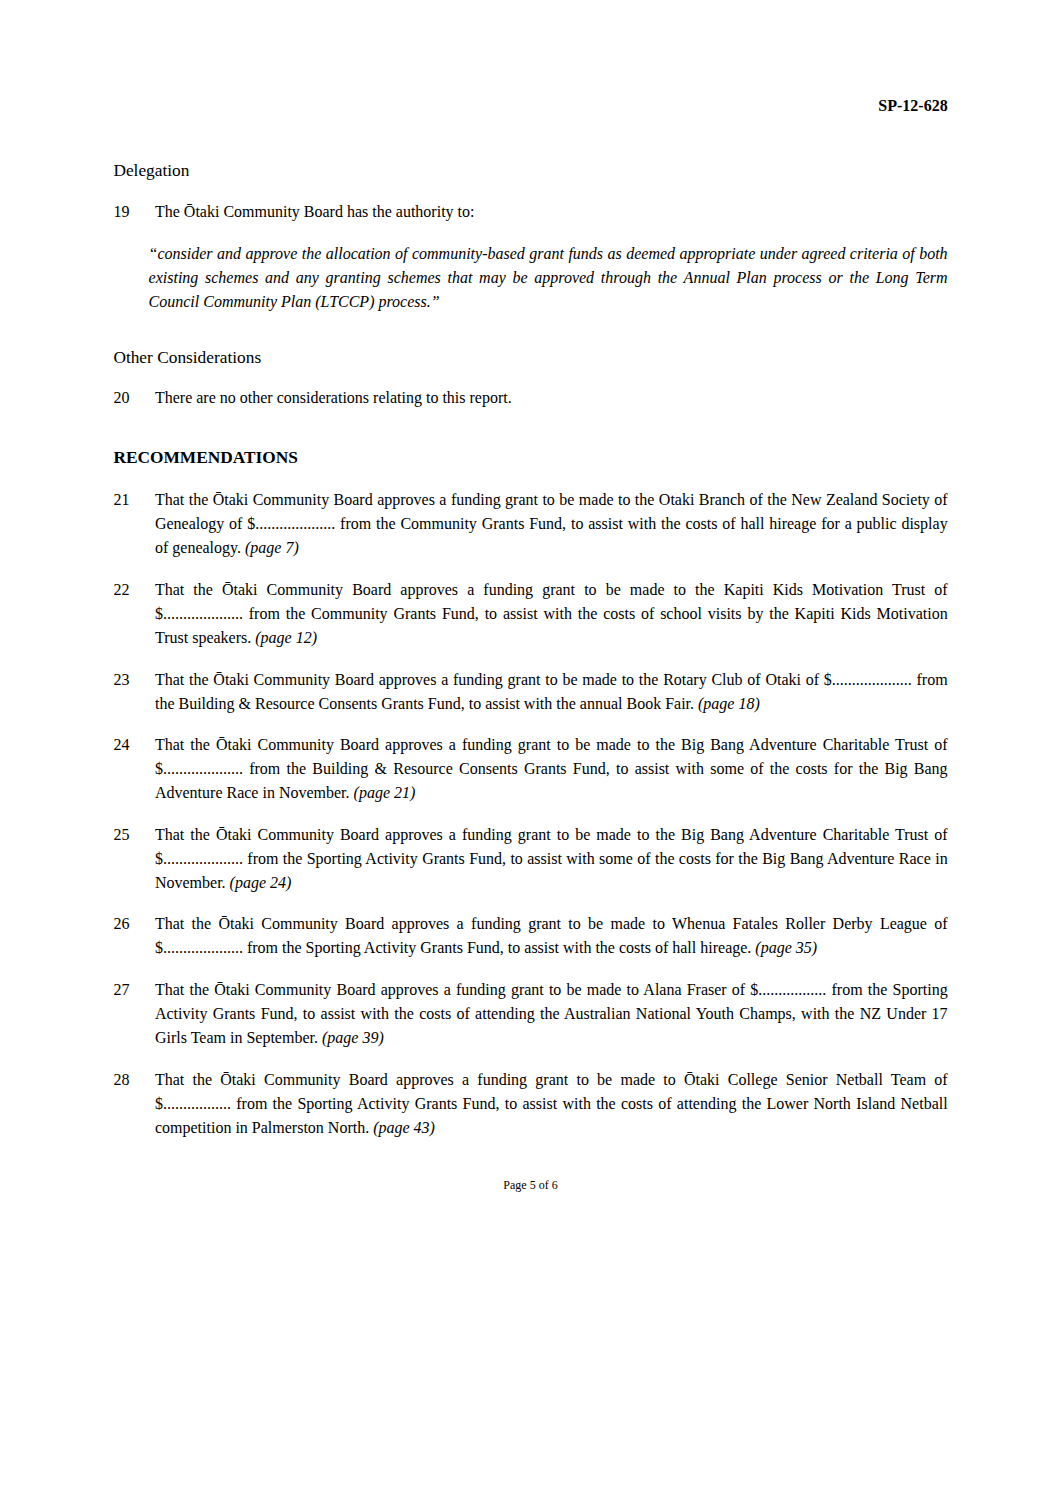SP-12-628
Delegation
19
The Ōtaki Community Board has the authority to:
“consider and approve the allocation of community-based grant funds as deemed appropriate under agreed criteria of both existing schemes and any granting schemes that may be approved through the Annual Plan process or the Long Term Council Community Plan (LTCCP) process.”
Other Considerations
20
There are no other considerations relating to this report.
RECOMMENDATIONS
21
That the Ōtaki Community Board approves a funding grant to be made to the Otaki Branch of the New Zealand Society of Genealogy of $.................... from the Community Grants Fund, to assist with the costs of hall hireage for a public display of genealogy. (page 7)
22
That the Ōtaki Community Board approves a funding grant to be made to the Kapiti Kids Motivation Trust of $.................... from the Community Grants Fund, to assist with the costs of school visits by the Kapiti Kids Motivation Trust speakers. (page 12)
23
That the Ōtaki Community Board approves a funding grant to be made to the Rotary Club of Otaki of $.................... from the Building & Resource Consents Grants Fund, to assist with the annual Book Fair. (page 18)
24
That the Ōtaki Community Board approves a funding grant to be made to the Big Bang Adventure Charitable Trust of $.................... from the Building & Resource Consents Grants Fund, to assist with some of the costs for the Big Bang Adventure Race in November. (page 21)
25
That the Ōtaki Community Board approves a funding grant to be made to the Big Bang Adventure Charitable Trust of $.................... from the Sporting Activity Grants Fund, to assist with some of the costs for the Big Bang Adventure Race in November. (page 24)
26
That the Ōtaki Community Board approves a funding grant to be made to Whenua Fatales Roller Derby League of $.................... from the Sporting Activity Grants Fund, to assist with the costs of hall hireage. (page 35)
27
That the Ōtaki Community Board approves a funding grant to be made to Alana Fraser of $................. from the Sporting Activity Grants Fund, to assist with the costs of attending the Australian National Youth Champs, with the NZ Under 17 Girls Team in September. (page 39)
28
That the Ōtaki Community Board approves a funding grant to be made to Ōtaki College Senior Netball Team of $................. from the Sporting Activity Grants Fund, to assist with the costs of attending the Lower North Island Netball competition in Palmerston North. (page 43)
Page 5 of 6